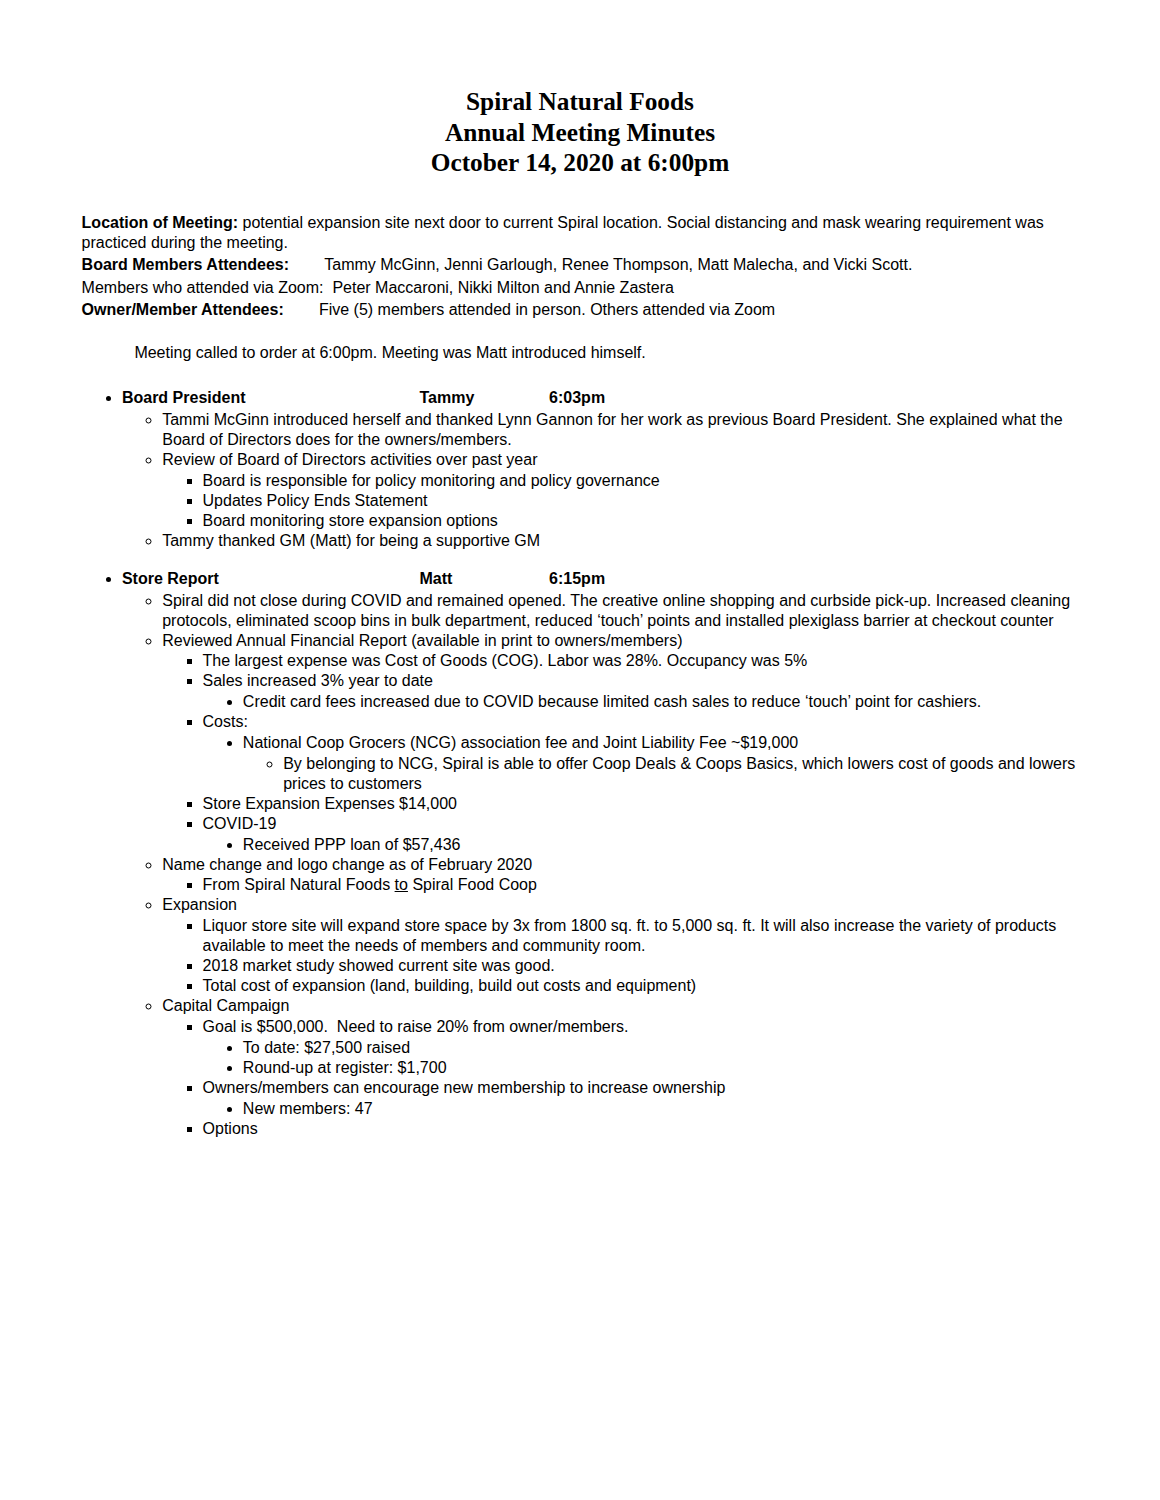Spiral Natural Foods
Annual Meeting Minutes
October 14, 2020 at 6:00pm
Location of Meeting: potential expansion site next door to current Spiral location. Social distancing and mask wearing requirement was practiced during the meeting.
Board Members Attendees: Tammy McGinn, Jenni Garlough, Renee Thompson, Matt Malecha, and Vicki Scott.
Members who attended via Zoom: Peter Maccaroni, Nikki Milton and Annie Zastera
Owner/Member Attendees: Five (5) members attended in person. Others attended via Zoom
Meeting called to order at 6:00pm. Meeting was Matt introduced himself.
Board President Tammy 6:03pm
Tammi McGinn introduced herself and thanked Lynn Gannon for her work as previous Board President. She explained what the Board of Directors does for the owners/members.
Review of Board of Directors activities over past year
Board is responsible for policy monitoring and policy governance
Updates Policy Ends Statement
Board monitoring store expansion options
Tammy thanked GM (Matt) for being a supportive GM
Store Report Matt 6:15pm
Spiral did not close during COVID and remained opened. The creative online shopping and curbside pick-up. Increased cleaning protocols, eliminated scoop bins in bulk department, reduced ‘touch’ points and installed plexiglass barrier at checkout counter
Reviewed Annual Financial Report (available in print to owners/members)
The largest expense was Cost of Goods (COG). Labor was 28%. Occupancy was 5%
Sales increased 3% year to date
Credit card fees increased due to COVID because limited cash sales to reduce ‘touch’ point for cashiers.
Costs:
National Coop Grocers (NCG) association fee and Joint Liability Fee ~$19,000
By belonging to NCG, Spiral is able to offer Coop Deals & Coops Basics, which lowers cost of goods and lowers prices to customers
Store Expansion Expenses $14,000
COVID-19
Received PPP loan of $57,436
Name change and logo change as of February 2020
From Spiral Natural Foods to Spiral Food Coop
Expansion
Liquor store site will expand store space by 3x from 1800 sq. ft. to 5,000 sq. ft. It will also increase the variety of products available to meet the needs of members and community room.
2018 market study showed current site was good.
Total cost of expansion (land, building, build out costs and equipment)
Capital Campaign
Goal is $500,000. Need to raise 20% from owner/members.
To date: $27,500 raised
Round-up at register: $1,700
Owners/members can encourage new membership to increase ownership
New members: 47
Options